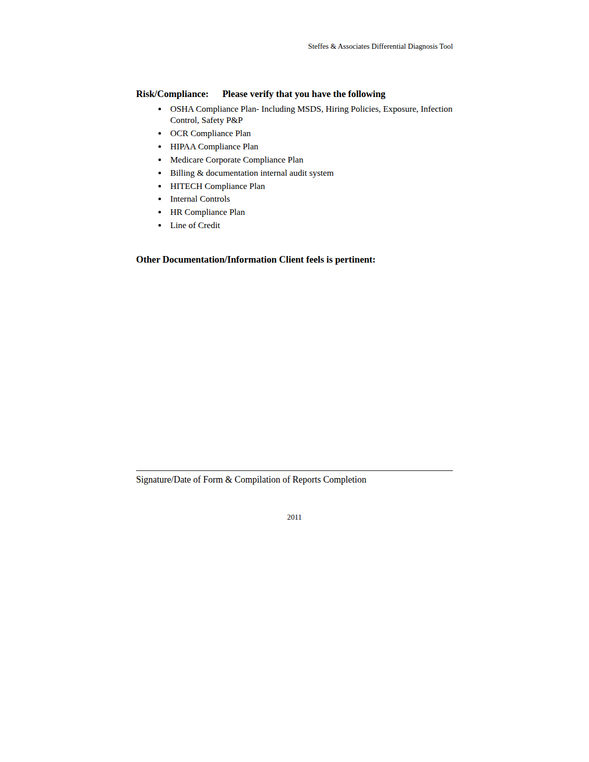Steffes & Associates Differential Diagnosis Tool
Risk/Compliance: Please verify that you have the following
OSHA Compliance Plan- Including MSDS, Hiring Policies, Exposure, Infection Control, Safety P&P
OCR Compliance Plan
HIPAA Compliance Plan
Medicare Corporate Compliance Plan
Billing & documentation internal audit system
HITECH Compliance Plan
Internal Controls
HR Compliance Plan
Line of Credit
Other Documentation/Information Client feels is pertinent:
Signature/Date of Form & Compilation of Reports Completion
2011